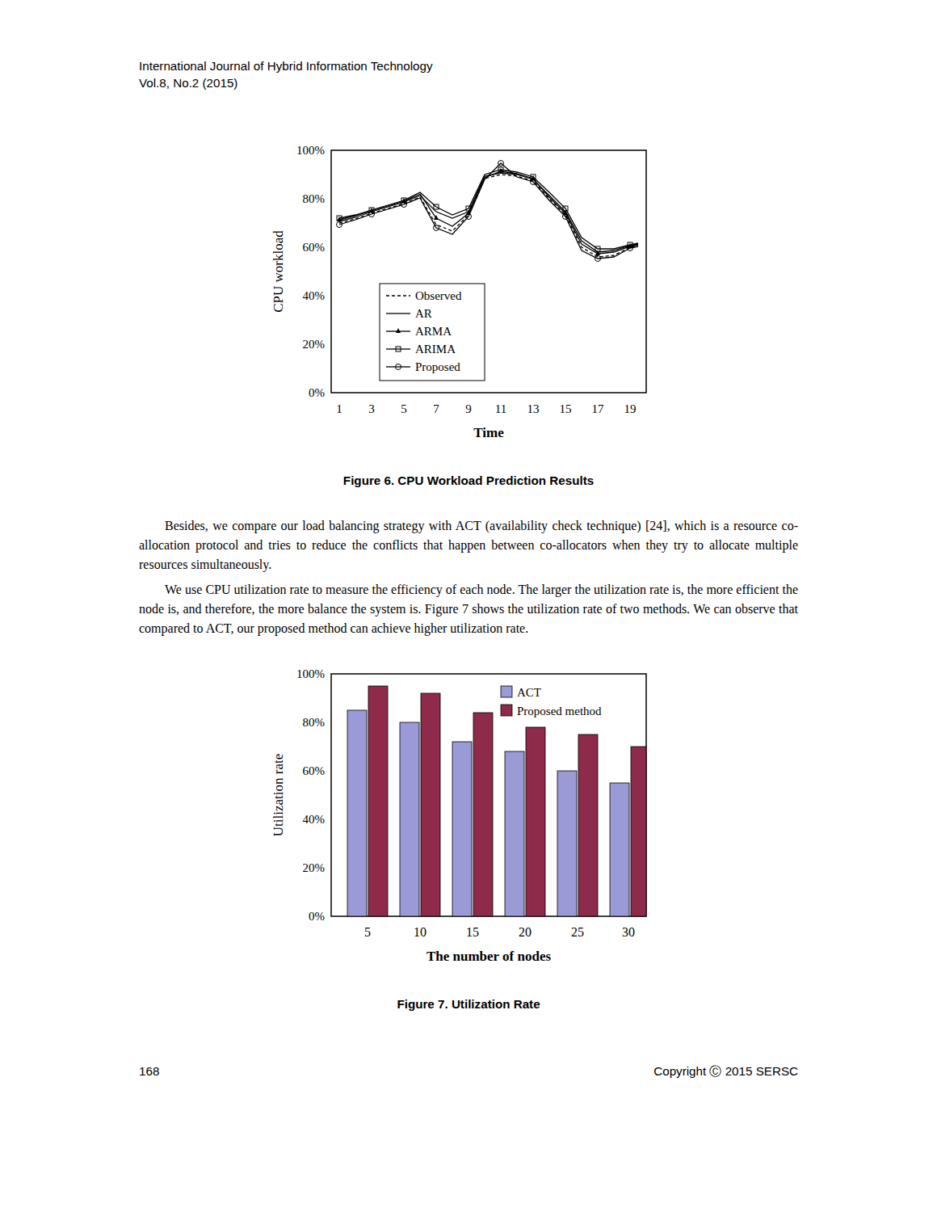International Journal of Hybrid Information Technology
Vol.8, No.2 (2015)
100% 80% 60% 40% 20% 0% CPU workload 1 3 5 7 9 11 13 15 17 19 Time Observed AR ARMA ARIMA Proposed
Figure 6. CPU Workload Prediction Results
Besides, we compare our load balancing strategy with ACT (availability check technique) [24], which is a resource co-allocation protocol and tries to reduce the conflicts that happen between co-allocators when they try to allocate multiple resources simultaneously.
We use CPU utilization rate to measure the efficiency of each node. The larger the utilization rate is, the more efficient the node is, and therefore, the more balance the system is. Figure 7 shows the utilization rate of two methods. We can observe that compared to ACT, our proposed method can achieve higher utilization rate.
100% 80% 60% 40% 20% 0% Utilization rate 5 10 15 20 25 30 The number of nodes ACT Proposed method
Figure 7. Utilization Rate
168 Copyright Ⓒ 2015 SERSC